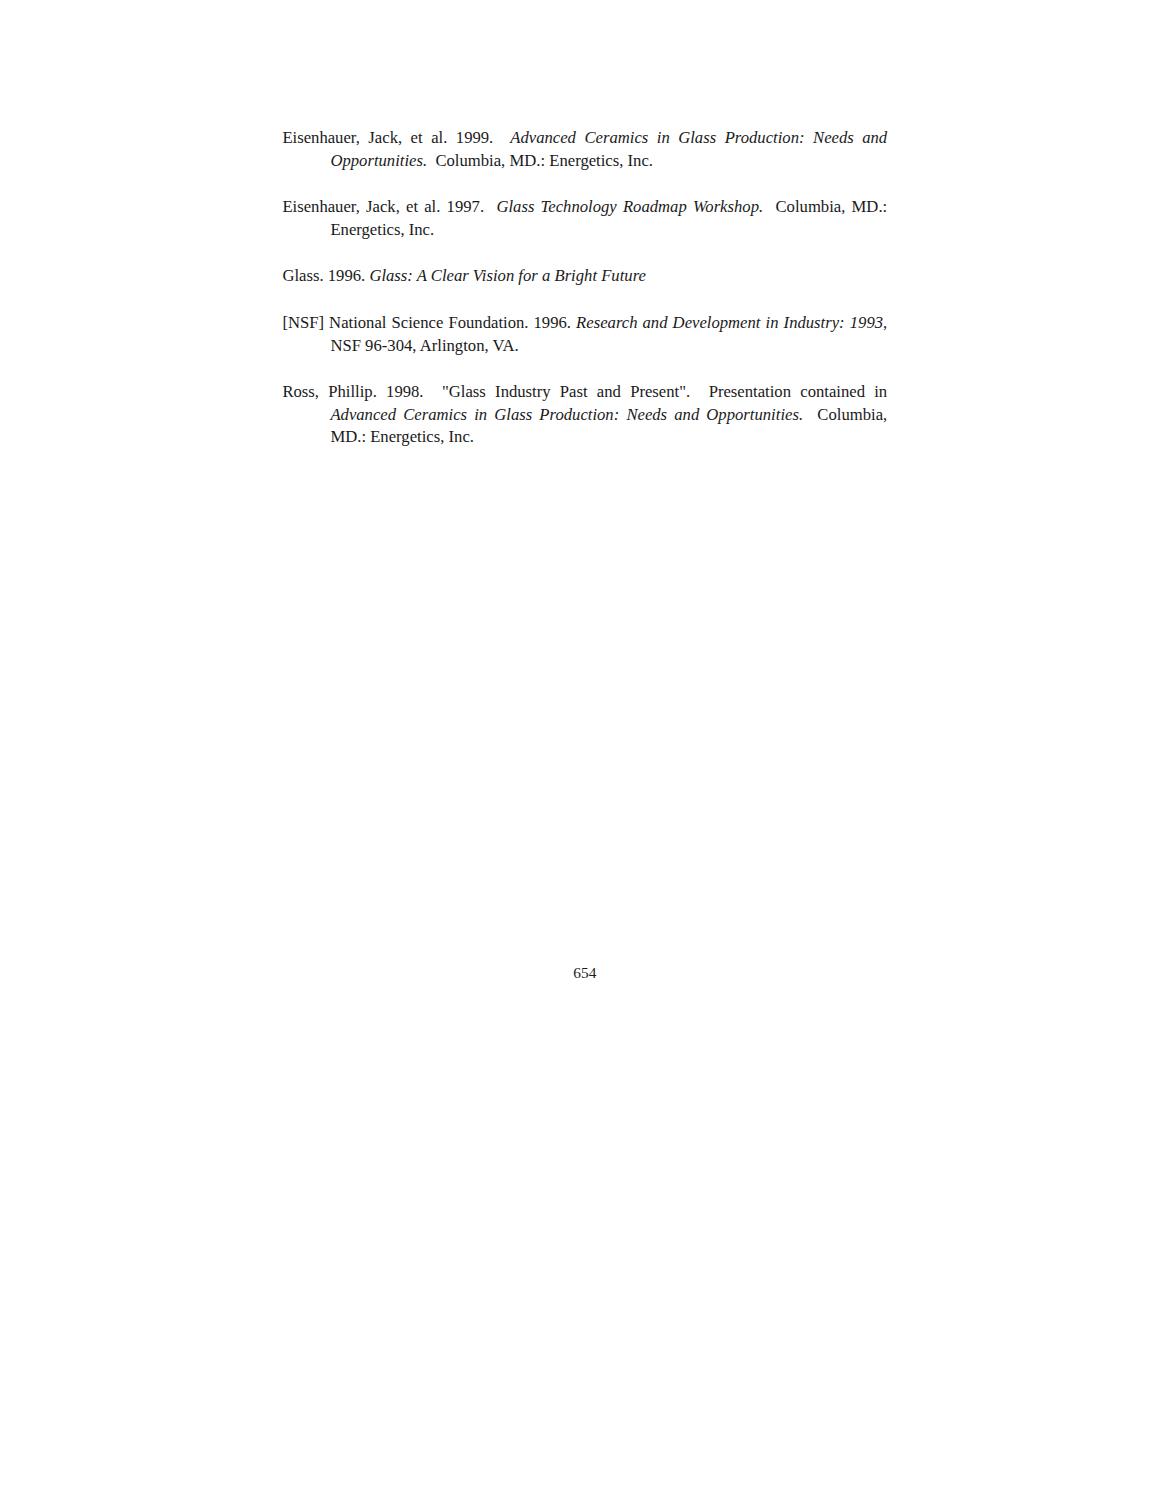Eisenhauer, Jack, et al. 1999. Advanced Ceramics in Glass Production: Needs and Opportunities. Columbia, MD.: Energetics, Inc.
Eisenhauer, Jack, et al. 1997. Glass Technology Roadmap Workshop. Columbia, MD.: Energetics, Inc.
Glass. 1996. Glass: A Clear Vision for a Bright Future
[NSF] National Science Foundation. 1996. Research and Development in Industry: 1993, NSF 96-304, Arlington, VA.
Ross, Phillip. 1998. "Glass Industry Past and Present". Presentation contained in Advanced Ceramics in Glass Production: Needs and Opportunities. Columbia, MD.: Energetics, Inc.
654